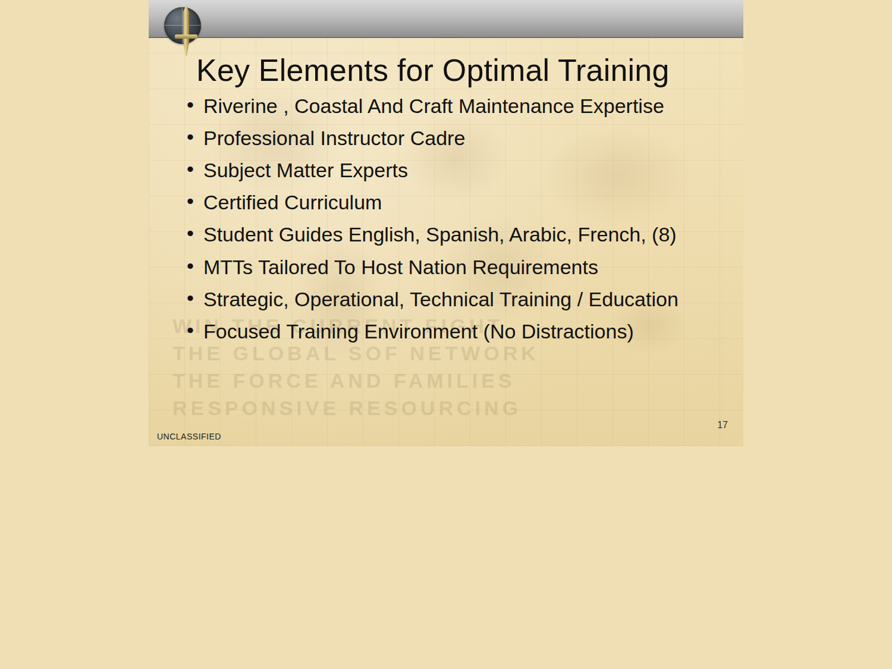Maritime Systems
Win the Current Fight
The Global SOF Network
The Force and Families
Responsive Resourcing
Key Elements for Optimal Training
Riverine , Coastal And Craft Maintenance Expertise
Professional Instructor Cadre
Subject Matter Experts
Certified Curriculum
Student Guides English, Spanish, Arabic, French, (8)
MTTs Tailored To Host Nation Requirements
Strategic, Operational, Technical Training / Education
Focused Training Environment (No Distractions)
17
UNCLASSIFIED